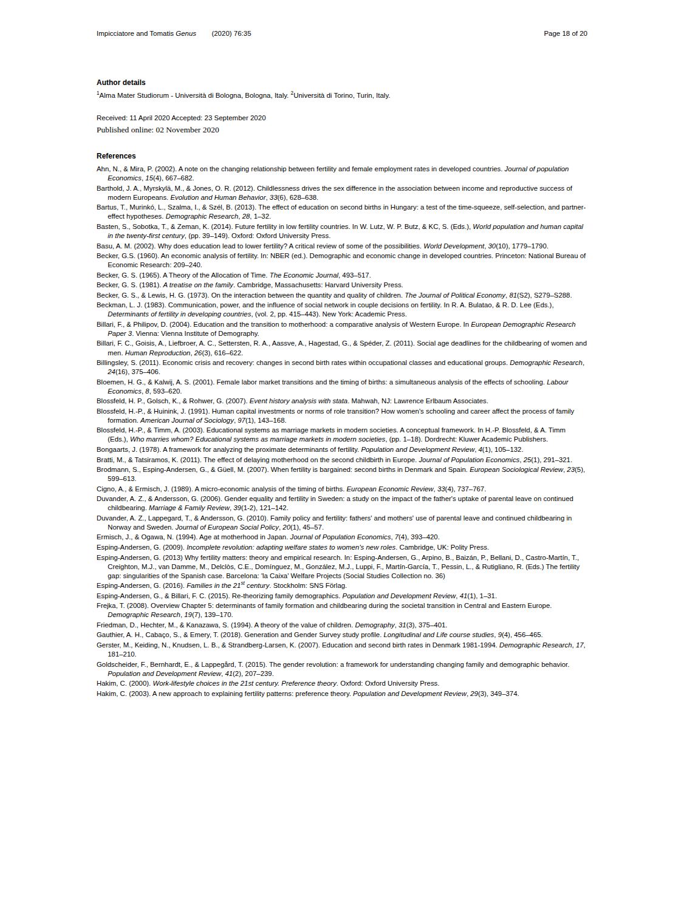Impicciatore and Tomatis Genus (2020) 76:35
Page 18 of 20
Author details
1Alma Mater Studiorum - Università di Bologna, Bologna, Italy. 2Università di Torino, Turin, Italy.
Received: 11 April 2020 Accepted: 23 September 2020
Published online: 02 November 2020
References
Ahn, N., & Mira, P. (2002). A note on the changing relationship between fertility and female employment rates in developed countries. Journal of population Economics, 15(4), 667–682.
Barthold, J. A., Myrskylä, M., & Jones, O. R. (2012). Childlessness drives the sex difference in the association between income and reproductive success of modern Europeans. Evolution and Human Behavior, 33(6), 628–638.
Bartus, T., Murinkó, L., Szalma, I., & Szél, B. (2013). The effect of education on second births in Hungary: a test of the time-squeeze, self-selection, and partner-effect hypotheses. Demographic Research, 28, 1–32.
Basten, S., Sobotka, T., & Zeman, K. (2014). Future fertility in low fertility countries. In W. Lutz, W. P. Butz, & KC, S. (Eds.), World population and human capital in the twenty-first century, (pp. 39–149). Oxford: Oxford University Press.
Basu, A. M. (2002). Why does education lead to lower fertility? A critical review of some of the possibilities. World Development, 30(10), 1779–1790.
Becker, G.S. (1960). An economic analysis of fertility. In: NBER (ed.). Demographic and economic change in developed countries. Princeton: National Bureau of Economic Research: 209–240.
Becker, G. S. (1965). A Theory of the Allocation of Time. The Economic Journal, 493–517.
Becker, G. S. (1981). A treatise on the family. Cambridge, Massachusetts: Harvard University Press.
Becker, G. S., & Lewis, H. G. (1973). On the interaction between the quantity and quality of children. The Journal of Political Economy, 81(S2), S279–S288.
Beckman, L. J. (1983). Communication, power, and the influence of social network in couple decisions on fertility. In R. A. Bulatao, & R. D. Lee (Eds.), Determinants of fertility in developing countries, (vol. 2, pp. 415–443). New York: Academic Press.
Billari, F., & Philipov, D. (2004). Education and the transition to motherhood: a comparative analysis of Western Europe. In European Demographic Research Paper 3. Vienna: Vienna Institute of Demography.
Billari, F. C., Goisis, A., Liefbroer, A. C., Settersten, R. A., Aassve, A., Hagestad, G., & Spéder, Z. (2011). Social age deadlines for the childbearing of women and men. Human Reproduction, 26(3), 616–622.
Billingsley, S. (2011). Economic crisis and recovery: changes in second birth rates within occupational classes and educational groups. Demographic Research, 24(16), 375–406.
Bloemen, H. G., & Kalwij, A. S. (2001). Female labor market transitions and the timing of births: a simultaneous analysis of the effects of schooling. Labour Economics, 8, 593–620.
Blossfeld, H. P., Golsch, K., & Rohwer, G. (2007). Event history analysis with stata. Mahwah, NJ: Lawrence Erlbaum Associates.
Blossfeld, H.-P., & Huinink, J. (1991). Human capital investments or norms of role transition? How women's schooling and career affect the process of family formation. American Journal of Sociology, 97(1), 143–168.
Blossfeld, H.-P., & Timm, A. (2003). Educational systems as marriage markets in modern societies. A conceptual framework. In H.-P. Blossfeld, & A. Timm (Eds.), Who marries whom? Educational systems as marriage markets in modern societies, (pp. 1–18). Dordrecht: Kluwer Academic Publishers.
Bongaarts, J. (1978). A framework for analyzing the proximate determinants of fertility. Population and Development Review, 4(1), 105–132.
Bratti, M., & Tatsiramos, K. (2011). The effect of delaying motherhood on the second childbirth in Europe. Journal of Population Economics, 25(1), 291–321.
Brodmann, S., Esping-Andersen, G., & Güell, M. (2007). When fertility is bargained: second births in Denmark and Spain. European Sociological Review, 23(5), 599–613.
Cigno, A., & Ermisch, J. (1989). A micro-economic analysis of the timing of births. European Economic Review, 33(4), 737–767.
Duvander, A. Z., & Andersson, G. (2006). Gender equality and fertility in Sweden: a study on the impact of the father's uptake of parental leave on continued childbearing. Marriage & Family Review, 39(1-2), 121–142.
Duvander, A. Z., Lappegard, T., & Andersson, G. (2010). Family policy and fertility: fathers' and mothers' use of parental leave and continued childbearing in Norway and Sweden. Journal of European Social Policy, 20(1), 45–57.
Ermisch, J., & Ogawa, N. (1994). Age at motherhood in Japan. Journal of Population Economics, 7(4), 393–420.
Esping-Andersen, G. (2009). Incomplete revolution: adapting welfare states to women's new roles. Cambridge, UK: Polity Press.
Esping-Andersen, G. (2013) Why fertility matters: theory and empirical research. In: Esping-Andersen, G., Arpino, B., Baizán, P., Bellani, D., Castro-Martín, T., Creighton, M.J., van Damme, M., Delclòs, C.E., Domínguez, M., González, M.J., Luppi, F., Martín-García, T., Pessin, L., & Rutigliano, R. (Eds.) The fertility gap: singularities of the Spanish case. Barcelona: 'la Caixa' Welfare Projects (Social Studies Collection no. 36)
Esping-Andersen, G. (2016). Families in the 21st century. Stockholm: SNS Förlag.
Esping-Andersen, G., & Billari, F. C. (2015). Re-theorizing family demographics. Population and Development Review, 41(1), 1–31.
Frejka, T. (2008). Overview Chapter 5: determinants of family formation and childbearing during the societal transition in Central and Eastern Europe. Demographic Research, 19(7), 139–170.
Friedman, D., Hechter, M., & Kanazawa, S. (1994). A theory of the value of children. Demography, 31(3), 375–401.
Gauthier, A. H., Cabaço, S., & Emery, T. (2018). Generation and Gender Survey study profile. Longitudinal and Life course studies, 9(4), 456–465.
Gerster, M., Keiding, N., Knudsen, L. B., & Strandberg-Larsen, K. (2007). Education and second birth rates in Denmark 1981-1994. Demographic Research, 17, 181–210.
Goldscheider, F., Bernhardt, E., & Lappegård, T. (2015). The gender revolution: a framework for understanding changing family and demographic behavior. Population and Development Review, 41(2), 207–239.
Hakim, C. (2000). Work-lifestyle choices in the 21st century. Preference theory. Oxford: Oxford University Press.
Hakim, C. (2003). A new approach to explaining fertility patterns: preference theory. Population and Development Review, 29(3), 349–374.